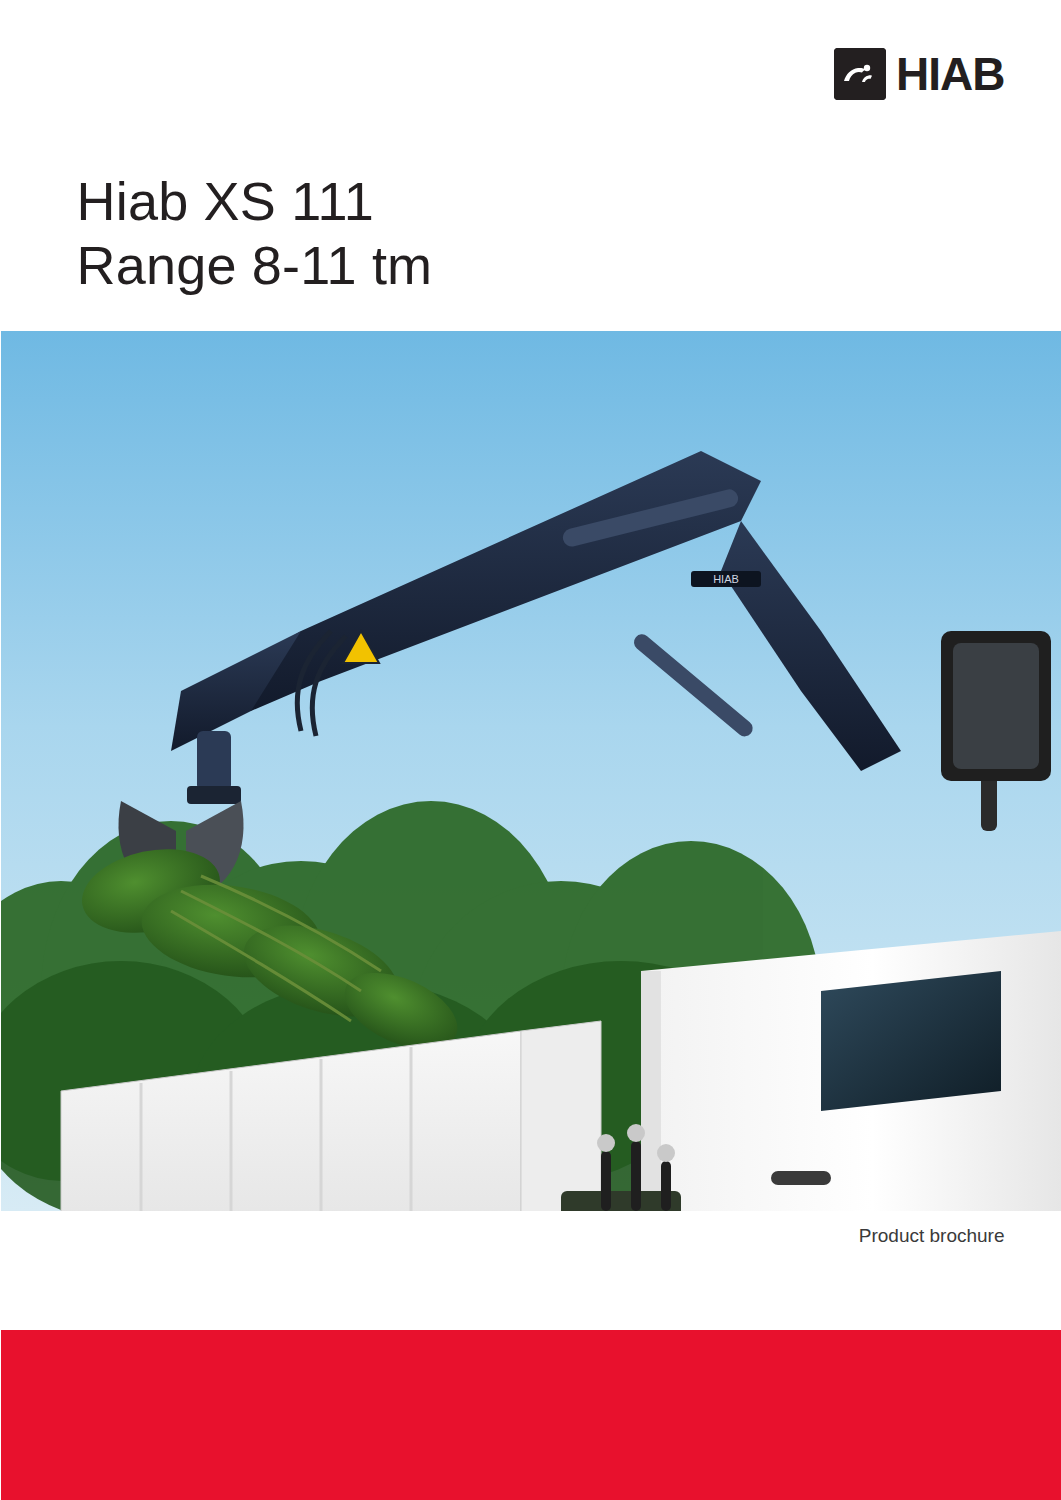HIAB
Hiab XS 111
Range 8-11 tm
HIAB
Product brochure